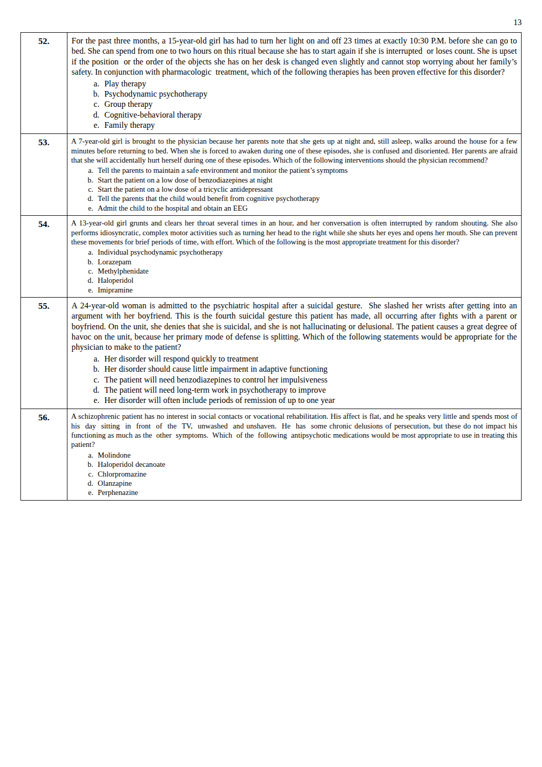13
| 52. | For the past three months, a 15-year-old girl has had to turn her light on and off 23 times at exactly 10:30 P.M. before she can go to bed. She can spend from one to two hours on this ritual because she has to start again if she is interrupted or loses count. She is upset if the position or the order of the objects she has on her desk is changed even slightly and cannot stop worrying about her family’s safety. In conjunction with pharmacologic treatment, which of the following therapies has been proven effective for this disorder? Play therapy Psychodynamic psychotherapy Group therapy Cognitive-behavioral therapy Family therapy |
| 53. | A 7-year-old girl is brought to the physician because her parents note that she gets up at night and, still asleep, walks around the house for a few minutes before returning to bed. When she is forced to awaken during one of these episodes, she is confused and disoriented. Her parents are afraid that she will accidentally hurt herself during one of these episodes. Which of the following interventions should the physician recommend? Tell the parents to maintain a safe environment and monitor the patient’s symptoms Start the patient on a low dose of benzodiazepines at night Start the patient on a low dose of a tricyclic antidepressant Tell the parents that the child would benefit from cognitive psychotherapy Admit the child to the hospital and obtain an EEG |
| 54. | A 13-year-old girl grunts and clears her throat several times in an hour, and her conversation is often interrupted by random shouting. She also performs idiosyncratic, complex motor activities such as turning her head to the right while she shuts her eyes and opens her mouth. She can prevent these movements for brief periods of time, with effort. Which of the following is the most appropriate treatment for this disorder? Individual psychodynamic psychotherapy Lorazepam Methylphenidate Haloperidol Imipramine |
| 55. | A 24-year-old woman is admitted to the psychiatric hospital after a suicidal gesture. She slashed her wrists after getting into an argument with her boyfriend. This is the fourth suicidal gesture this patient has made, all occurring after fights with a parent or boyfriend. On the unit, she denies that she is suicidal, and she is not hallucinating or delusional. The patient causes a great degree of havoc on the unit, because her primary mode of defense is splitting. Which of the following statements would be appropriate for the physician to make to the patient? Her disorder will respond quickly to treatment Her disorder should cause little impairment in adaptive functioning The patient will need benzodiazepines to control her impulsiveness The patient will need long-term work in psychotherapy to improve Her disorder will often include periods of remission of up to one year |
| 56. | A schizophrenic patient has no interest in social contacts or vocational rehabilitation. His affect is flat, and he speaks very little and spends most of his day sitting in front of the TV, unwashed and unshaven. He has some chronic delusions of persecution, but these do not impact his functioning as much as the other symptoms. Which of the following antipsychotic medications would be most appropriate to use in treating this patient? Molindone Haloperidol decanoate Chlorpromazine Olanzapine Perphenazine |